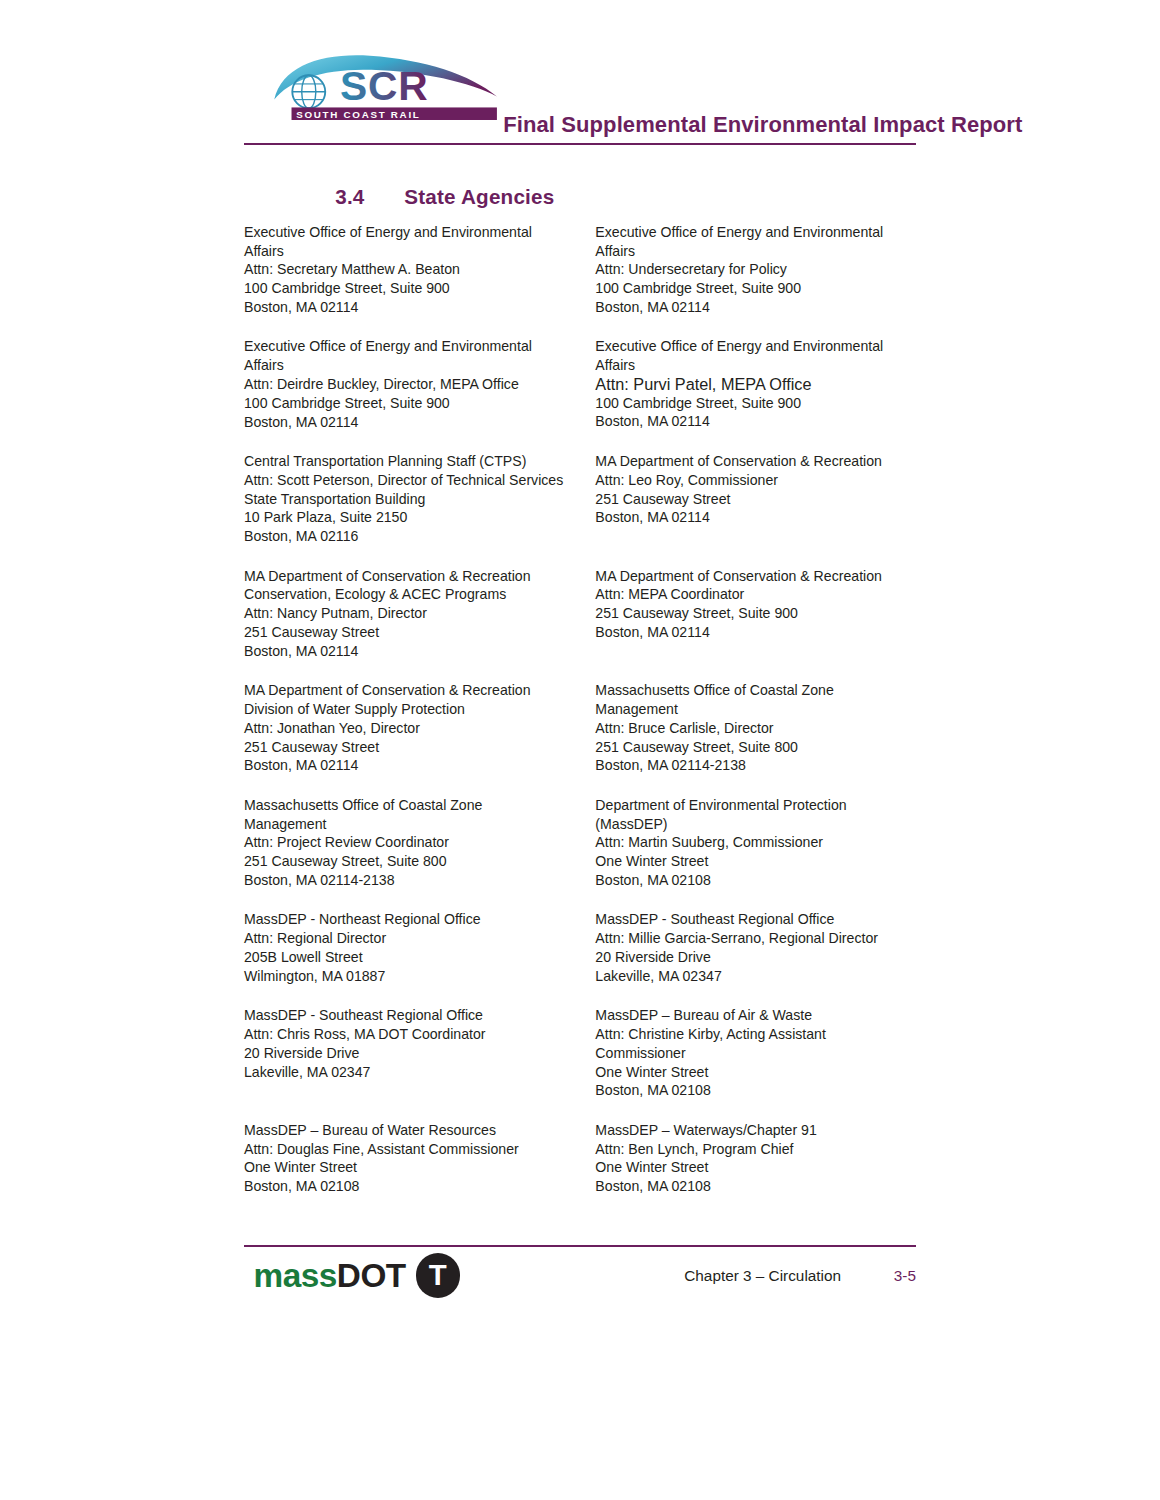SCR SOUTH COAST RAIL
Final Supplemental Environmental Impact Report
3.4 State Agencies
Executive Office of Energy and Environmental Affairs
Attn: Secretary Matthew A. Beaton
100 Cambridge Street, Suite 900
Boston, MA 02114
Executive Office of Energy and Environmental Affairs
Attn: Undersecretary for Policy
100 Cambridge Street, Suite 900
Boston, MA 02114
Executive Office of Energy and Environmental Affairs
Attn: Deirdre Buckley, Director, MEPA Office
100 Cambridge Street, Suite 900
Boston, MA 02114
Executive Office of Energy and Environmental Affairs
Attn: Purvi Patel, MEPA Office
100 Cambridge Street, Suite 900
Boston, MA 02114
Central Transportation Planning Staff (CTPS)
Attn: Scott Peterson, Director of Technical Services
State Transportation Building
10 Park Plaza, Suite 2150
Boston, MA 02116
MA Department of Conservation & Recreation
Attn: Leo Roy, Commissioner
251 Causeway Street
Boston, MA 02114
MA Department of Conservation & Recreation
Conservation, Ecology & ACEC Programs
Attn: Nancy Putnam, Director
251 Causeway Street
Boston, MA 02114
MA Department of Conservation & Recreation
Attn: MEPA Coordinator
251 Causeway Street, Suite 900
Boston, MA 02114
MA Department of Conservation & Recreation
Division of Water Supply Protection
Attn: Jonathan Yeo, Director
251 Causeway Street
Boston, MA 02114
Massachusetts Office of Coastal Zone Management
Attn: Bruce Carlisle, Director
251 Causeway Street, Suite 800
Boston, MA 02114-2138
Massachusetts Office of Coastal Zone Management
Attn: Project Review Coordinator
251 Causeway Street, Suite 800
Boston, MA 02114-2138
Department of Environmental Protection (MassDEP)
Attn: Martin Suuberg, Commissioner
One Winter Street
Boston, MA 02108
MassDEP - Northeast Regional Office
Attn: Regional Director
205B Lowell Street
Wilmington, MA 01887
MassDEP - Southeast Regional Office
Attn: Millie Garcia-Serrano, Regional Director
20 Riverside Drive
Lakeville, MA 02347
MassDEP - Southeast Regional Office
Attn: Chris Ross, MA DOT Coordinator
20 Riverside Drive
Lakeville, MA 02347
MassDEP – Bureau of Air & Waste
Attn: Christine Kirby, Acting Assistant Commissioner
One Winter Street
Boston, MA 02108
MassDEP – Bureau of Water Resources
Attn: Douglas Fine, Assistant Commissioner
One Winter Street
Boston, MA 02108
MassDEP – Waterways/Chapter 91
Attn: Ben Lynch, Program Chief
One Winter Street
Boston, MA 02108
mass DOT
T
Chapter 3 – Circulation 3-5